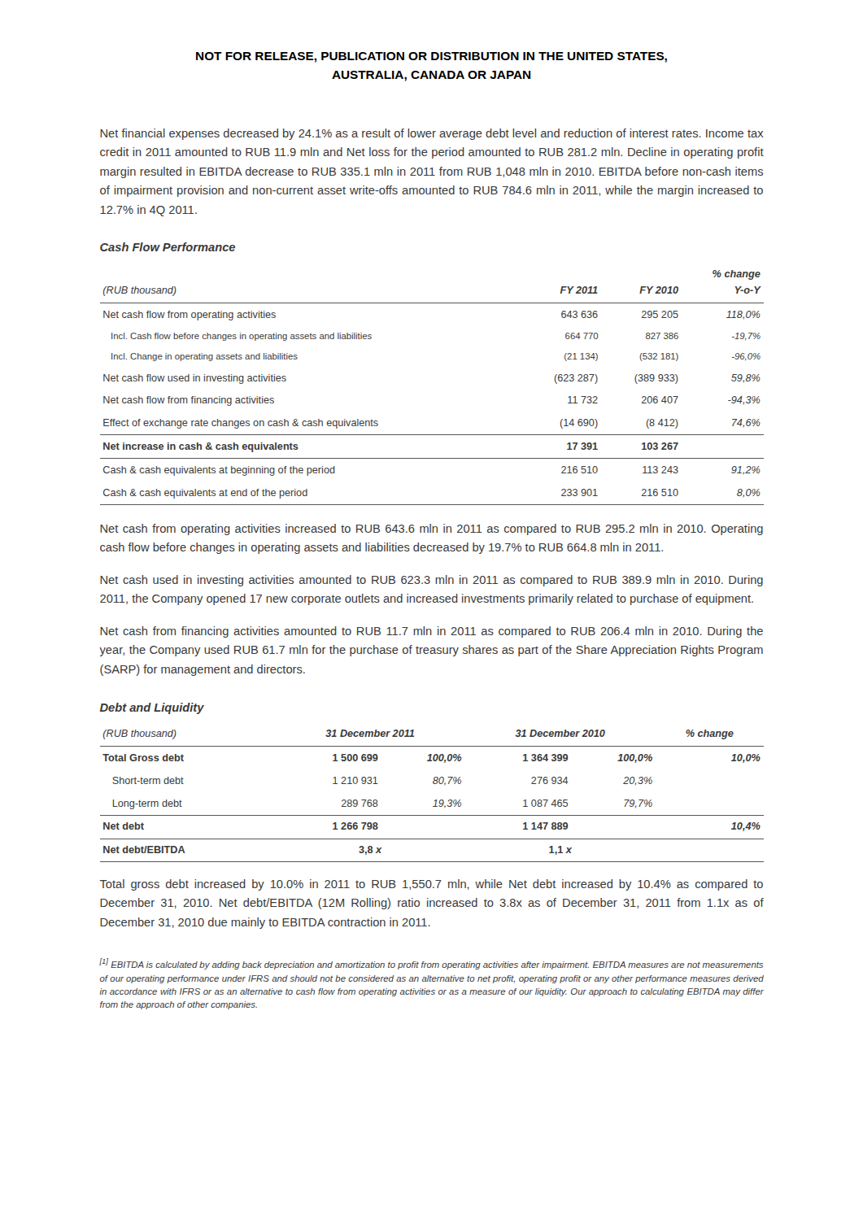NOT FOR RELEASE, PUBLICATION OR DISTRIBUTION IN THE UNITED STATES,
AUSTRALIA, CANADA OR JAPAN
Net financial expenses decreased by 24.1% as a result of lower average debt level and reduction of interest rates. Income tax credit in 2011 amounted to RUB 11.9 mln and Net loss for the period amounted to RUB 281.2 mln. Decline in operating profit margin resulted in EBITDA decrease to RUB 335.1 mln in 2011 from RUB 1,048 mln in 2010. EBITDA before non-cash items of impairment provision and non-current asset write-offs amounted to RUB 784.6 mln in 2011, while the margin increased to 12.7% in 4Q 2011.
Cash Flow Performance
| (RUB thousand) | FY 2011 | FY 2010 | % change Y-o-Y |
| --- | --- | --- | --- |
| Net cash flow from operating activities | 643 636 | 295 205 | 118,0% |
| Incl. Cash flow before changes in operating assets and liabilities | 664 770 | 827 386 | -19,7% |
| Incl. Change in operating assets and liabilities | (21 134) | (532 181) | -96,0% |
| Net cash flow used in investing activities | (623 287) | (389 933) | 59,8% |
| Net cash flow from financing activities | 11 732 | 206 407 | -94,3% |
| Effect of exchange rate changes on cash & cash equivalents | (14 690) | (8 412) | 74,6% |
| Net increase in cash & cash equivalents | 17 391 | 103 267 | |
| Cash & cash equivalents at beginning of the period | 216 510 | 113 243 | 91,2% |
| Cash & cash equivalents at end of the period | 233 901 | 216 510 | 8,0% |
Net cash from operating activities increased to RUB 643.6 mln in 2011 as compared to RUB 295.2 mln in 2010. Operating cash flow before changes in operating assets and liabilities decreased by 19.7% to RUB 664.8 mln in 2011.
Net cash used in investing activities amounted to RUB 623.3 mln in 2011 as compared to RUB 389.9 mln in 2010. During 2011, the Company opened 17 new corporate outlets and increased investments primarily related to purchase of equipment.
Net cash from financing activities amounted to RUB 11.7 mln in 2011 as compared to RUB 206.4 mln in 2010. During the year, the Company used RUB 61.7 mln for the purchase of treasury shares as part of the Share Appreciation Rights Program (SARP) for management and directors.
Debt and Liquidity
| (RUB thousand) | 31 December 2011 | 31 December 2010 | % change |
| --- | --- | --- | --- |
| Total Gross debt | 1 500 699 | 100,0% | 1 364 399 | 100,0% | 10,0% |
| Short-term debt | 1 210 931 | 80,7% | 276 934 | 20,3% | |
| Long-term debt | 289 768 | 19,3% | 1 087 465 | 79,7% | |
| Net debt | 1 266 798 | | 1 147 889 | | 10,4% |
| Net debt/EBITDA | 3,8 x | 1,1 x | |
Total gross debt increased by 10.0% in 2011 to RUB 1,550.7 mln, while Net debt increased by 10.4% as compared to December 31, 2010. Net debt/EBITDA (12M Rolling) ratio increased to 3.8x as of December 31, 2011 from 1.1x as of December 31, 2010 due mainly to EBITDA contraction in 2011.
[1] EBITDA is calculated by adding back depreciation and amortization to profit from operating activities after impairment. EBITDA measures are not measurements of our operating performance under IFRS and should not be considered as an alternative to net profit, operating profit or any other performance measures derived in accordance with IFRS or as an alternative to cash flow from operating activities or as a measure of our liquidity. Our approach to calculating EBITDA may differ from the approach of other companies.